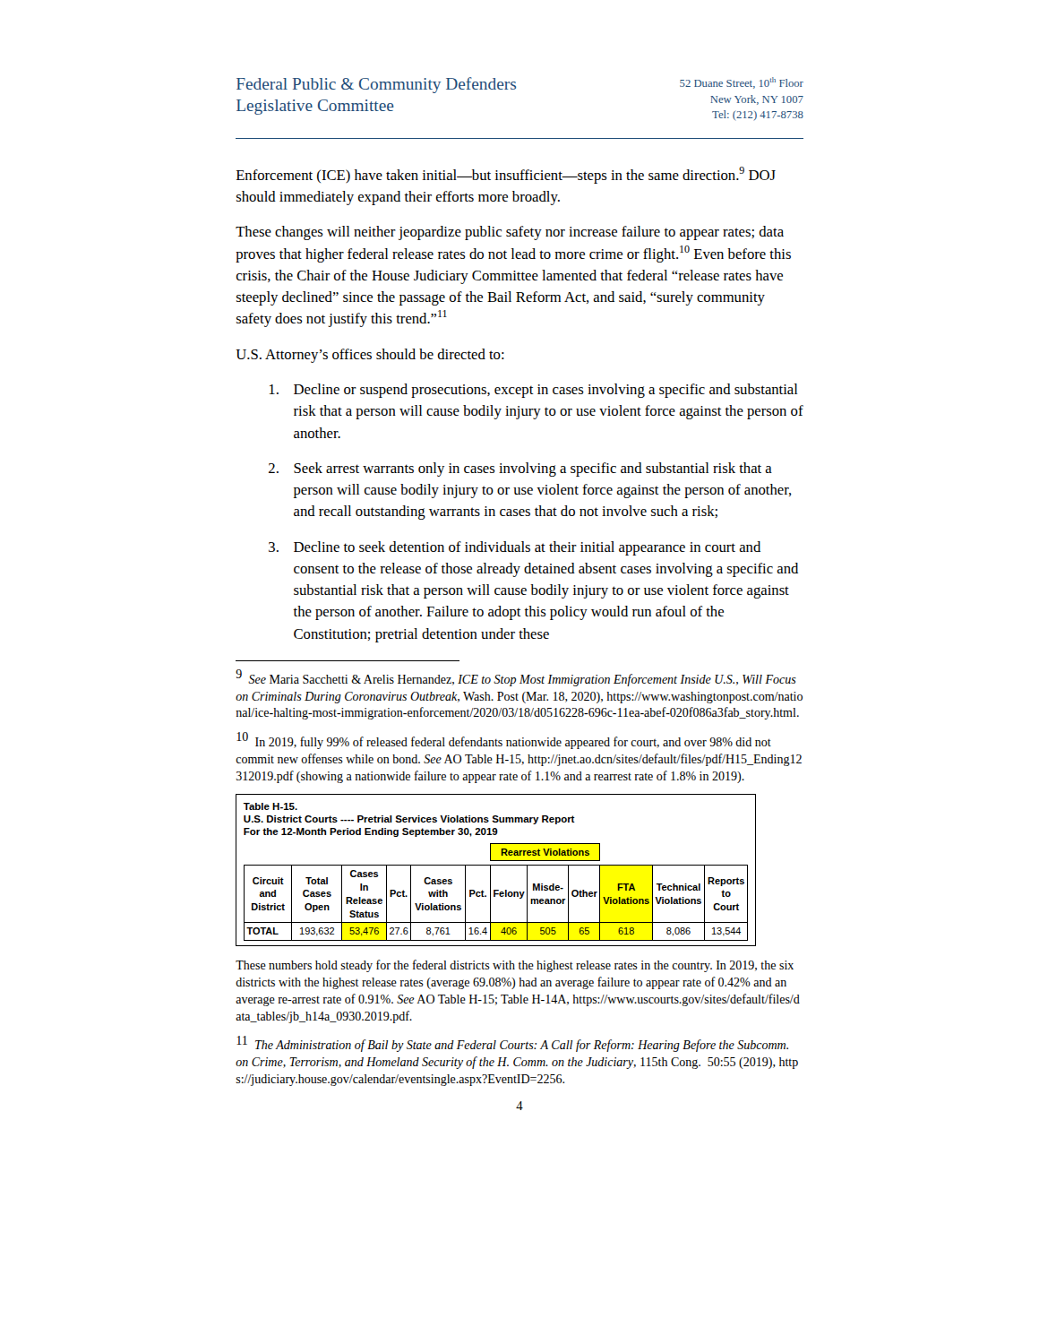Federal Public & Community Defenders
Legislative Committee
52 Duane Street, 10th Floor
New York, NY 1007
Tel: (212) 417-8738
Enforcement (ICE) have taken initial—but insufficient—steps in the same direction.9 DOJ should immediately expand their efforts more broadly.
These changes will neither jeopardize public safety nor increase failure to appear rates; data proves that higher federal release rates do not lead to more crime or flight.10 Even before this crisis, the Chair of the House Judiciary Committee lamented that federal “release rates have steeply declined” since the passage of the Bail Reform Act, and said, “surely community safety does not justify this trend.”11
U.S. Attorney’s offices should be directed to:
Decline or suspend prosecutions, except in cases involving a specific and substantial risk that a person will cause bodily injury to or use violent force against the person of another.
Seek arrest warrants only in cases involving a specific and substantial risk that a person will cause bodily injury to or use violent force against the person of another, and recall outstanding warrants in cases that do not involve such a risk;
Decline to seek detention of individuals at their initial appearance in court and consent to the release of those already detained absent cases involving a specific and substantial risk that a person will cause bodily injury to or use violent force against the person of another. Failure to adopt this policy would run afoul of the Constitution; pretrial detention under these
9 See Maria Sacchetti & Arelis Hernandez, ICE to Stop Most Immigration Enforcement Inside U.S., Will Focus on Criminals During Coronavirus Outbreak, Wash. Post (Mar. 18, 2020), https://www.washingtonpost.com/national/ice-halting-most-immigration-enforcement/2020/03/18/d0516228-696c-11ea-abef-020f086a3fab_story.html.
10 In 2019, fully 99% of released federal defendants nationwide appeared for court, and over 98% did not commit new offenses while on bond. See AO Table H-15, http://jnet.ao.dcn/sites/default/files/pdf/H15_Ending12312019.pdf (showing a nationwide failure to appear rate of 1.1% and a rearrest rate of 1.8% in 2019).
Table H-15.
U.S. District Courts ---- Pretrial Services Violations Summary Report
For the 12-Month Period Ending September 30, 2019
| | | | | | | Rearrest Violations | | | |
| --- | --- | --- | --- | --- | --- | --- | --- | --- | --- |
| Circuit and District | Total Cases Open | Cases In Release Status | Pct. | Cases with Violations | Pct. | Felony | Misde- meanor | Other | FTA Violations | Technical Violations | Reports to Court |
| TOTAL | 193,632 | 53,476 | 27.6 | 8,761 | 16.4 | 406 | 505 | 65 | 618 | 8,086 | 13,544 |
These numbers hold steady for the federal districts with the highest release rates in the country. In 2019, the six districts with the highest release rates (average 69.08%) had an average failure to appear rate of 0.42% and an average re-arrest rate of 0.91%. See AO Table H-15; Table H-14A, https://www.uscourts.gov/sites/default/files/data_tables/jb_h14a_0930.2019.pdf.
11 The Administration of Bail by State and Federal Courts: A Call for Reform: Hearing Before the Subcomm. on Crime, Terrorism, and Homeland Security of the H. Comm. on the Judiciary, 115th Cong. 50:55 (2019), https://judiciary.house.gov/calendar/eventsingle.aspx?EventID=2256.
4